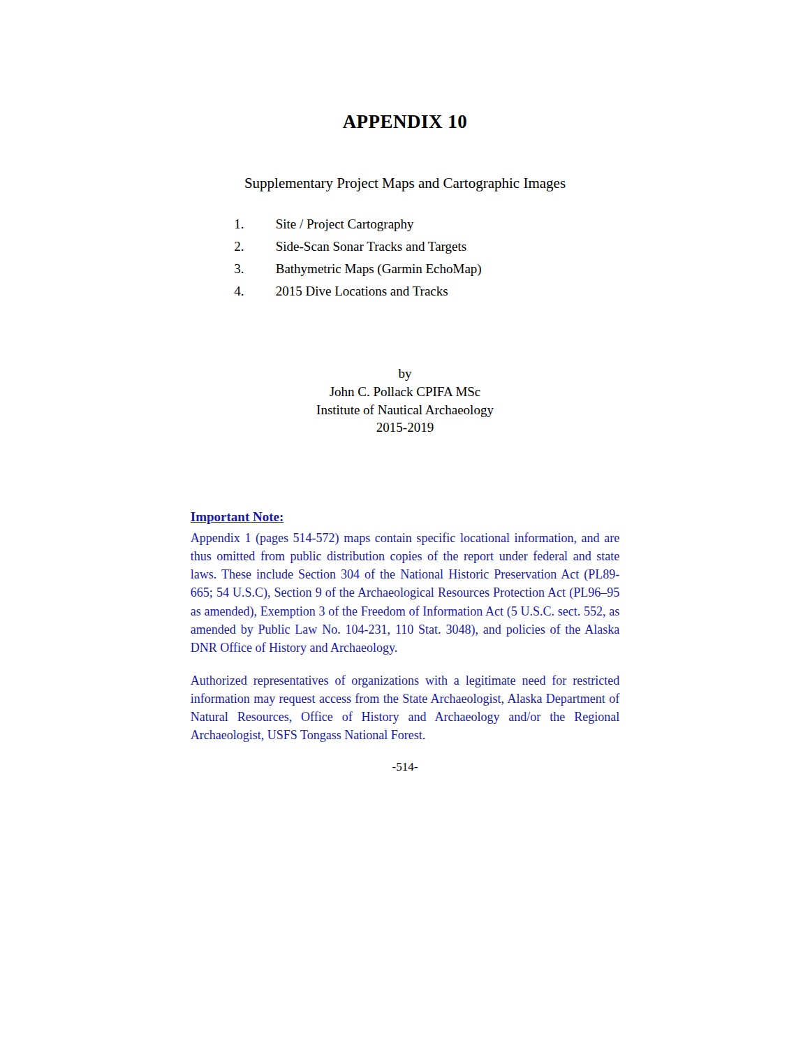APPENDIX 10
Supplementary Project Maps and Cartographic Images
1. Site / Project Cartography
2. Side-Scan Sonar Tracks and Targets
3. Bathymetric Maps (Garmin EchoMap)
4. 2015 Dive Locations and Tracks
by
John C. Pollack CPIFA MSc
Institute of Nautical Archaeology
2015-2019
Important Note:
Appendix 1 (pages 514-572) maps contain specific locational information, and are thus omitted from public distribution copies of the report under federal and state laws. These include Section 304 of the National Historic Preservation Act (PL89-665; 54 U.S.C), Section 9 of the Archaeological Resources Protection Act (PL96–95 as amended), Exemption 3 of the Freedom of Information Act (5 U.S.C. sect. 552, as amended by Public Law No. 104-231, 110 Stat. 3048), and policies of the Alaska DNR Office of History and Archaeology.
Authorized representatives of organizations with a legitimate need for restricted information may request access from the State Archaeologist, Alaska Department of Natural Resources, Office of History and Archaeology and/or the Regional Archaeologist, USFS Tongass National Forest.
-514-